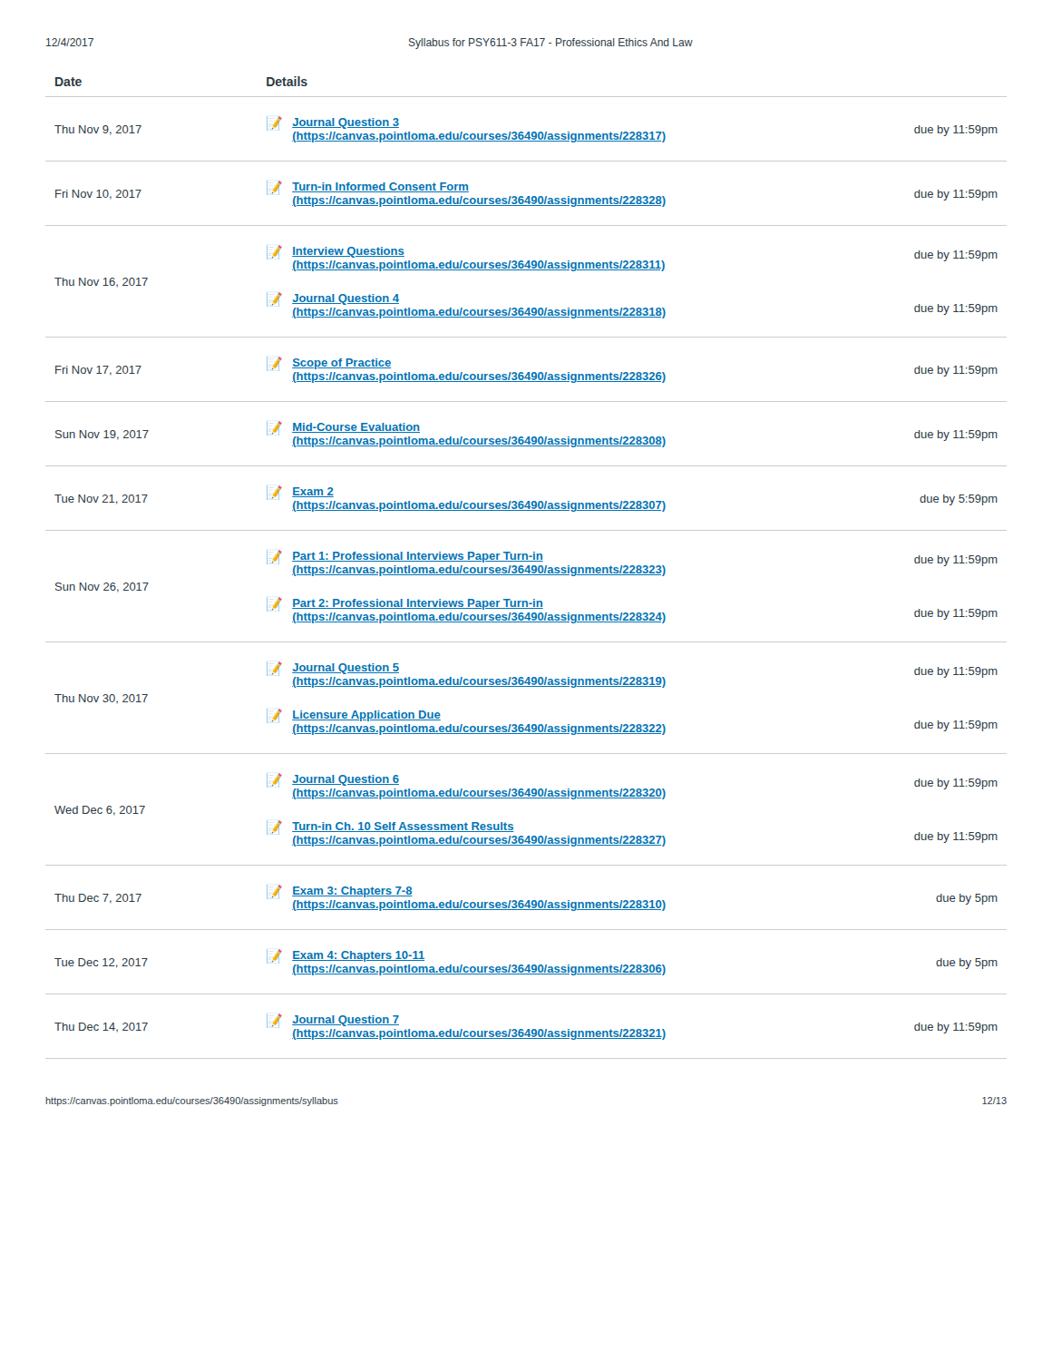12/4/2017 Syllabus for PSY611-3 FA17 - Professional Ethics And Law
| Date | Details | |
| --- | --- | --- |
| Thu Nov 9, 2017 | 📝 Journal Question 3 (https://canvas.pointloma.edu/courses/36490/assignments/228317) | due by 11:59pm |
| Fri Nov 10, 2017 | 📝 Turn-in Informed Consent Form (https://canvas.pointloma.edu/courses/36490/assignments/228328) | due by 11:59pm |
| Thu Nov 16, 2017 | 📝 Interview Questions (https://canvas.pointloma.edu/courses/36490/assignments/228311) 📝 Journal Question 4 (https://canvas.pointloma.edu/courses/36490/assignments/228318) | due by 11:59pm due by 11:59pm |
| Fri Nov 17, 2017 | 📝 Scope of Practice (https://canvas.pointloma.edu/courses/36490/assignments/228326) | due by 11:59pm |
| Sun Nov 19, 2017 | 📝 Mid-Course Evaluation (https://canvas.pointloma.edu/courses/36490/assignments/228308) | due by 11:59pm |
| Tue Nov 21, 2017 | 📝 Exam 2 (https://canvas.pointloma.edu/courses/36490/assignments/228307) | due by 5:59pm |
| Sun Nov 26, 2017 | 📝 Part 1: Professional Interviews Paper Turn-in (https://canvas.pointloma.edu/courses/36490/assignments/228323) 📝 Part 2: Professional Interviews Paper Turn-in (https://canvas.pointloma.edu/courses/36490/assignments/228324) | due by 11:59pm due by 11:59pm |
| Thu Nov 30, 2017 | 📝 Journal Question 5 (https://canvas.pointloma.edu/courses/36490/assignments/228319) 📝 Licensure Application Due (https://canvas.pointloma.edu/courses/36490/assignments/228322) | due by 11:59pm due by 11:59pm |
| Wed Dec 6, 2017 | 📝 Journal Question 6 (https://canvas.pointloma.edu/courses/36490/assignments/228320) 📝 Turn-in Ch. 10 Self Assessment Results (https://canvas.pointloma.edu/courses/36490/assignments/228327) | due by 11:59pm due by 11:59pm |
| Thu Dec 7, 2017 | 📝 Exam 3: Chapters 7-8 (https://canvas.pointloma.edu/courses/36490/assignments/228310) | due by 5pm |
| Tue Dec 12, 2017 | 📝 Exam 4: Chapters 10-11 (https://canvas.pointloma.edu/courses/36490/assignments/228306) | due by 5pm |
| Thu Dec 14, 2017 | 📝 Journal Question 7 (https://canvas.pointloma.edu/courses/36490/assignments/228321) | due by 11:59pm |
https://canvas.pointloma.edu/courses/36490/assignments/syllabus 12/13